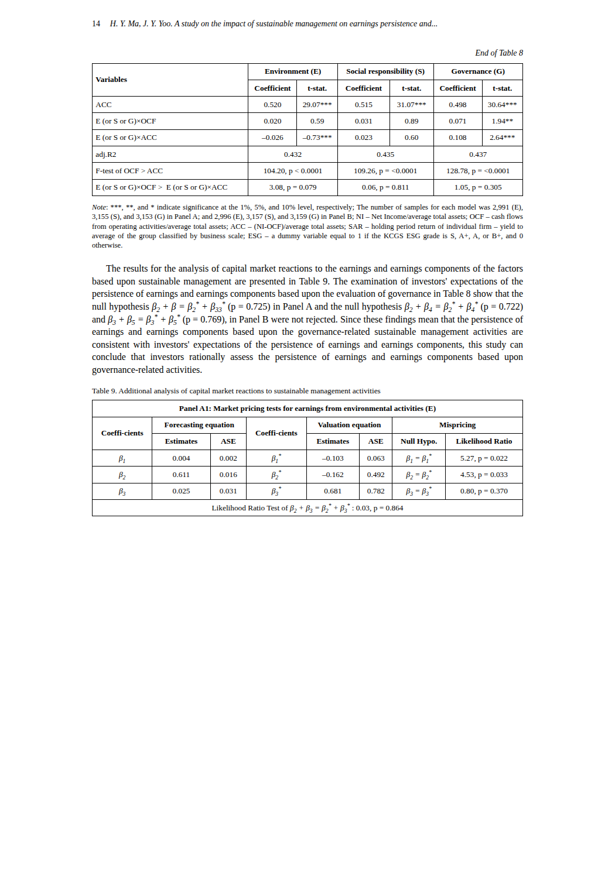14 H. Y. Ma, J. Y. Yoo. A study on the impact of sustainable management on earnings persistence and...
End of Table 8
| Variables | Environment (E) | Social responsibility (S) | Governance (G) |
| --- | --- | --- | --- |
| Coefficient | t-stat. | Coefficient | t-stat. | Coefficient | t-stat. |
| ACC | 0.520 | 29.07*** | 0.515 | 31.07*** | 0.498 | 30.64*** |
| E (or S or G)×OCF | 0.020 | 0.59 | 0.031 | 0.89 | 0.071 | 1.94** |
| E (or S or G)×ACC | –0.026 | –0.73*** | 0.023 | 0.60 | 0.108 | 2.64*** |
| adj.R2 | 0.432 | 0.435 | 0.437 |
| F-test of OCF > ACC | 104.20, p < 0.0001 | 109.26, p = <0.0001 | 128.78, p = <0.0001 |
| E (or S or G)×OCF > E (or S or G)×ACC | 3.08, p = 0.079 | 0.06, p = 0.811 | 1.05, p = 0.305 |
Note: ***, **, and * indicate significance at the 1%, 5%, and 10% level, respectively; The number of samples for each model was 2,991 (E), 3,155 (S), and 3,153 (G) in Panel A; and 2,996 (E), 3,157 (S), and 3,159 (G) in Panel B; NI – Net Income/average total assets; OCF – cash flows from operating activities/average total assets; ACC – (NI-OCF)/average total assets; SAR – holding period return of individual firm – yield to average of the group classified by business scale; ESG – a dummy variable equal to 1 if the KCGS ESG grade is S, A+, A, or B+, and 0 otherwise.
The results for the analysis of capital market reactions to the earnings and earnings components of the factors based upon sustainable management are presented in Table 9. The examination of investors' expectations of the persistence of earnings and earnings components based upon the evaluation of governance in Table 8 show that the null hypothesis β2 + β = β2* + β33* (p = 0.725) in Panel A and the null hypothesis β2 + β4 = β2* + β4* (p = 0.722) and β3 + β5 = β3* + β5* (p = 0.769), in Panel B were not rejected. Since these findings mean that the persistence of earnings and earnings components based upon the governance-related sustainable management activities are consistent with investors' expectations of the persistence of earnings and earnings components, this study can conclude that investors rationally assess the persistence of earnings and earnings components based upon governance-related activities.
Table 9. Additional analysis of capital market reactions to sustainable management activities
| Panel A1: Market pricing tests for earnings from environmental activities (E) |
| --- |
| Coeffi-cients | Forecasting equation | Coeffi-cients | Valuation equation | Mispricing |
| Estimates | ASE | Estimates | ASE | Null Hypo. | Likelihood Ratio |
| β 1 | 0.004 | 0.002 | β 1 * | –0.103 | 0.063 | β 1 = β 1 * | 5.27, p = 0.022 |
| β 2 | 0.611 | 0.016 | β 2 * | –0.162 | 0.492 | β 2 = β 2 * | 4.53, p = 0.033 |
| β 3 | 0.025 | 0.031 | β 3 * | 0.681 | 0.782 | β 3 = β 3 * | 0.80, p = 0.370 |
| Likelihood Ratio Test of β 2 + β 3 = β 2 * + β 3 * : 0.03, p = 0.864 |